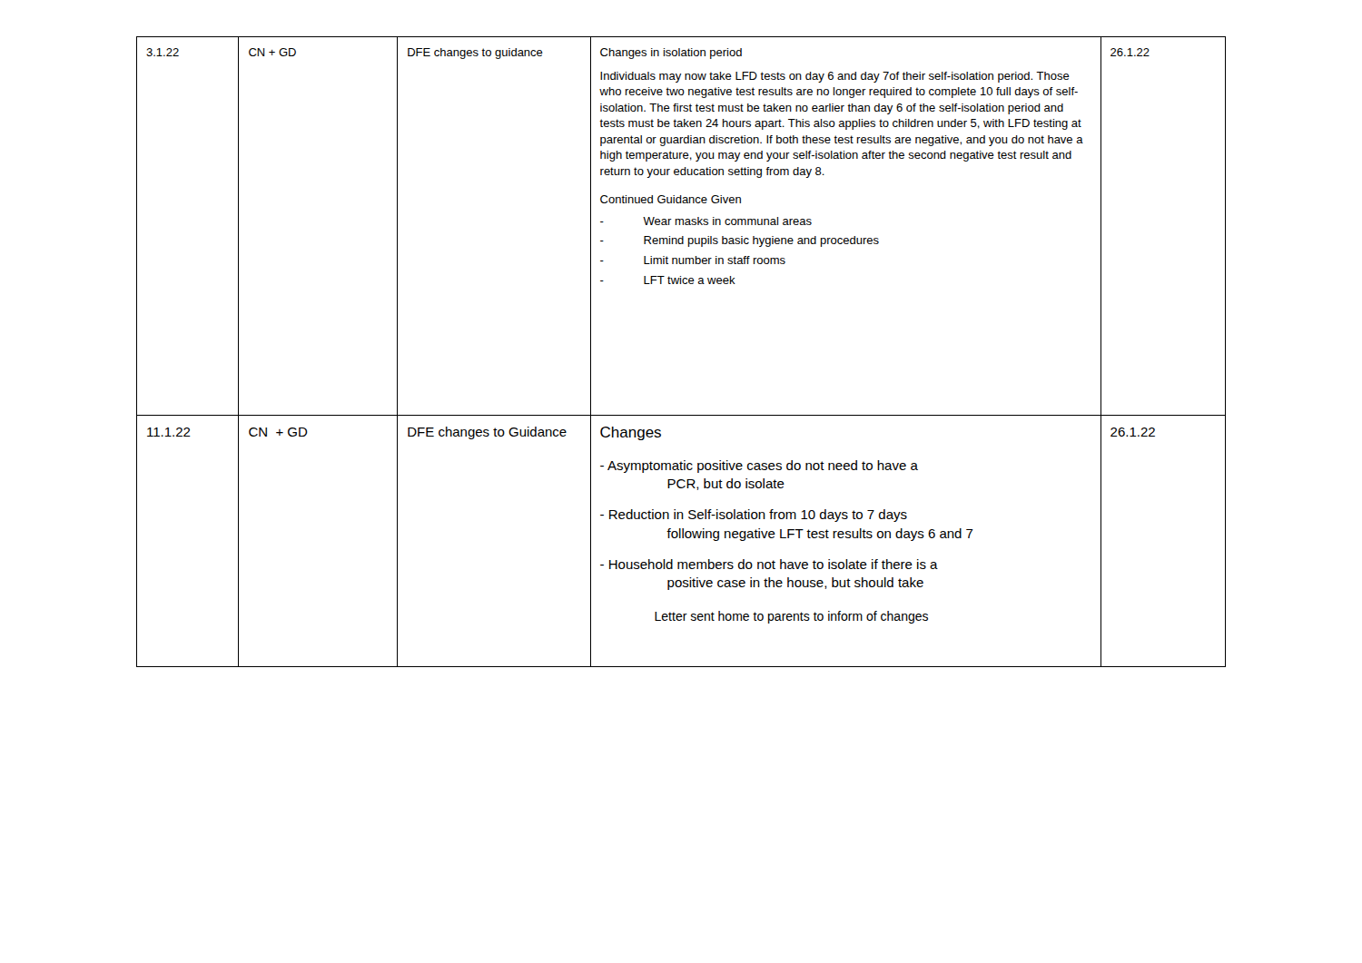| 3.1.22 | CN + GD | DFE changes to guidance | Changes in isolation period Individuals may now take LFD tests on day 6 and day 7of their self-isolation period. Those who receive two negative test results are no longer required to complete 10 full days of self-isolation. The first test must be taken no earlier than day 6 of the self-isolation period and tests must be taken 24 hours apart. This also applies to children under 5, with LFD testing at parental or guardian discretion. If both these test results are negative, and you do not have a high temperature, you may end your self-isolation after the second negative test result and return to your education setting from day 8. Continued Guidance Given Wear masks in communal areas Remind pupils basic hygiene and procedures Limit number in staff rooms LFT twice a week | 26.1.22 |
| 11.1.22 | CN + GD | DFE changes to Guidance | Changes - Asymptomatic positive cases do not need to have a PCR, but do isolate - Reduction in Self-isolation from 10 days to 7 days following negative LFT test results on days 6 and 7 - Household members do not have to isolate if there is a positive case in the house, but should take Letter sent home to parents to inform of changes | 26.1.22 |